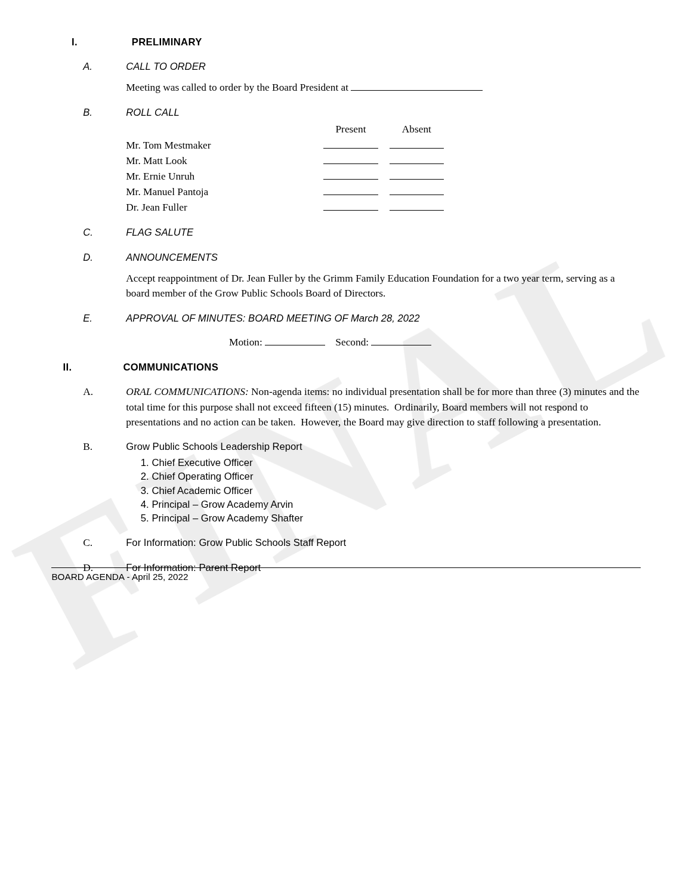FINAL
| I. | PRELIMINARY |
| A. | CALL TO ORDER |
Meeting was called to order by the Board President at
| B. | ROLL CALL |
| | Present | Absent |
| --- | --- | --- |
| Mr. Tom Mestmaker | | |
| Mr. Matt Look | | |
| Mr. Ernie Unruh | | |
| Mr. Manuel Pantoja | | |
| Dr. Jean Fuller | | |
| C. | FLAG SALUTE |
| D. | ANNOUNCEMENTS |
Accept reappointment of Dr. Jean Fuller by the Grimm Family Education Foundation for a two year term, serving as a board member of the Grow Public Schools Board of Directors.
| E. | APPROVAL OF MINUTES: BOARD MEETING OF March 28, 2022 |
Motion: Second:
| II. | COMMUNICATIONS |
| A. | ORAL COMMUNICATIONS: Non-agenda items: no individual presentation shall be for more than three (3) minutes and the total time for this purpose shall not exceed fifteen (15) minutes. Ordinarily, Board members will not respond to presentations and no action can be taken. However, the Board may give direction to staff following a presentation. |
| B. | Grow Public Schools Leadership Report |
Chief Executive Officer
Chief Operating Officer
Chief Academic Officer
Principal – Grow Academy Arvin
Principal – Grow Academy Shafter
| C. | For Information: Grow Public Schools Staff Report |
| D. | For Information: Parent Report |
BOARD AGENDA - April 25, 2022